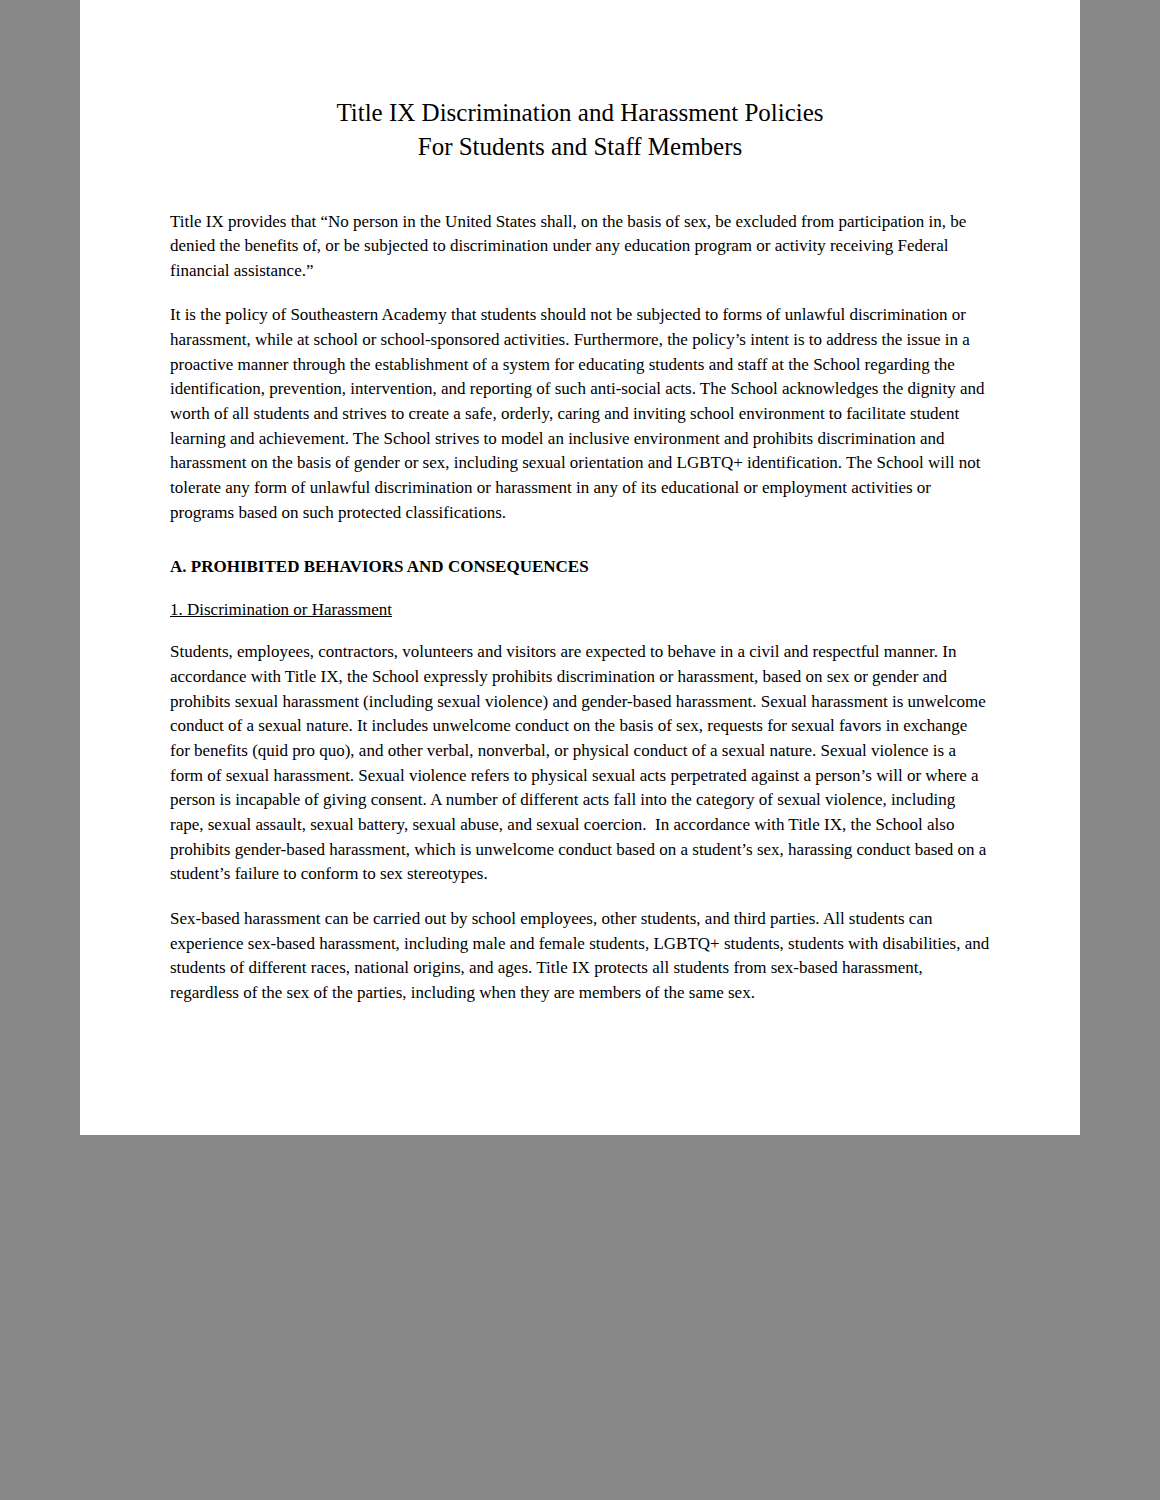Title IX Discrimination and Harassment Policies For Students and Staff Members
Title IX provides that “No person in the United States shall, on the basis of sex, be excluded from participation in, be denied the benefits of, or be subjected to discrimination under any education program or activity receiving Federal financial assistance.”
It is the policy of Southeastern Academy that students should not be subjected to forms of unlawful discrimination or harassment, while at school or school-sponsored activities. Furthermore, the policy’s intent is to address the issue in a proactive manner through the establishment of a system for educating students and staff at the School regarding the identification, prevention, intervention, and reporting of such anti-social acts. The School acknowledges the dignity and worth of all students and strives to create a safe, orderly, caring and inviting school environment to facilitate student learning and achievement. The School strives to model an inclusive environment and prohibits discrimination and harassment on the basis of gender or sex, including sexual orientation and LGBTQ+ identification. The School will not tolerate any form of unlawful discrimination or harassment in any of its educational or employment activities or programs based on such protected classifications.
A. PROHIBITED BEHAVIORS AND CONSEQUENCES
1. Discrimination or Harassment
Students, employees, contractors, volunteers and visitors are expected to behave in a civil and respectful manner. In accordance with Title IX, the School expressly prohibits discrimination or harassment, based on sex or gender and prohibits sexual harassment (including sexual violence) and gender-based harassment. Sexual harassment is unwelcome conduct of a sexual nature. It includes unwelcome conduct on the basis of sex, requests for sexual favors in exchange for benefits (quid pro quo), and other verbal, nonverbal, or physical conduct of a sexual nature. Sexual violence is a form of sexual harassment. Sexual violence refers to physical sexual acts perpetrated against a person’s will or where a person is incapable of giving consent. A number of different acts fall into the category of sexual violence, including rape, sexual assault, sexual battery, sexual abuse, and sexual coercion. In accordance with Title IX, the School also prohibits gender-based harassment, which is unwelcome conduct based on a student’s sex, harassing conduct based on a student’s failure to conform to sex stereotypes.
Sex-based harassment can be carried out by school employees, other students, and third parties. All students can experience sex-based harassment, including male and female students, LGBTQ+ students, students with disabilities, and students of different races, national origins, and ages. Title IX protects all students from sex-based harassment, regardless of the sex of the parties, including when they are members of the same sex.